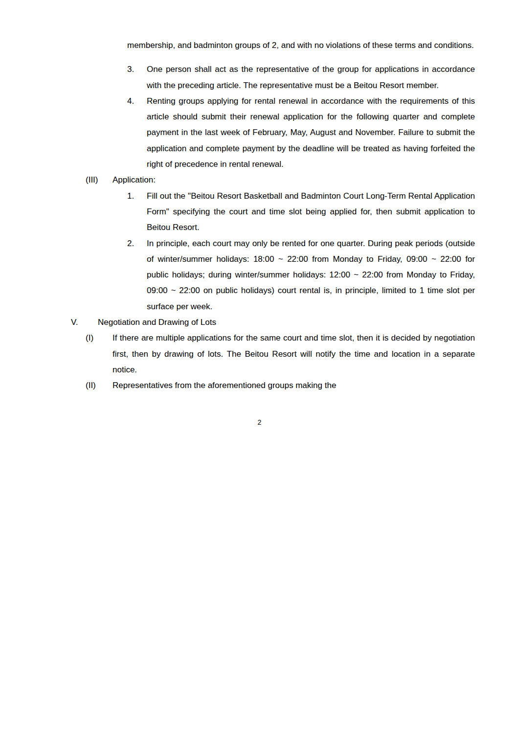membership, and badminton groups of 2, and with no violations of these terms and conditions.
3.
One person shall act as the representative of the group for applications in accordance with the preceding article. The representative must be a Beitou Resort member.
4.
Renting groups applying for rental renewal in accordance with the requirements of this article should submit their renewal application for the following quarter and complete payment in the last week of February, May, August and November. Failure to submit the application and complete payment by the deadline will be treated as having forfeited the right of precedence in rental renewal.
(III)
Application:
1.
Fill out the "Beitou Resort Basketball and Badminton Court Long-Term Rental Application Form" specifying the court and time slot being applied for, then submit application to Beitou Resort.
2.
In principle, each court may only be rented for one quarter. During peak periods (outside of winter/summer holidays: 18:00 ~ 22:00 from Monday to Friday, 09:00 ~ 22:00 for public holidays; during winter/summer holidays: 12:00 ~ 22:00 from Monday to Friday, 09:00 ~ 22:00 on public holidays) court rental is, in principle, limited to 1 time slot per surface per week.
V.
Negotiation and Drawing of Lots
(I)
If there are multiple applications for the same court and time slot, then it is decided by negotiation first, then by drawing of lots. The Beitou Resort will notify the time and location in a separate notice.
(II)
Representatives from the aforementioned groups making the
2